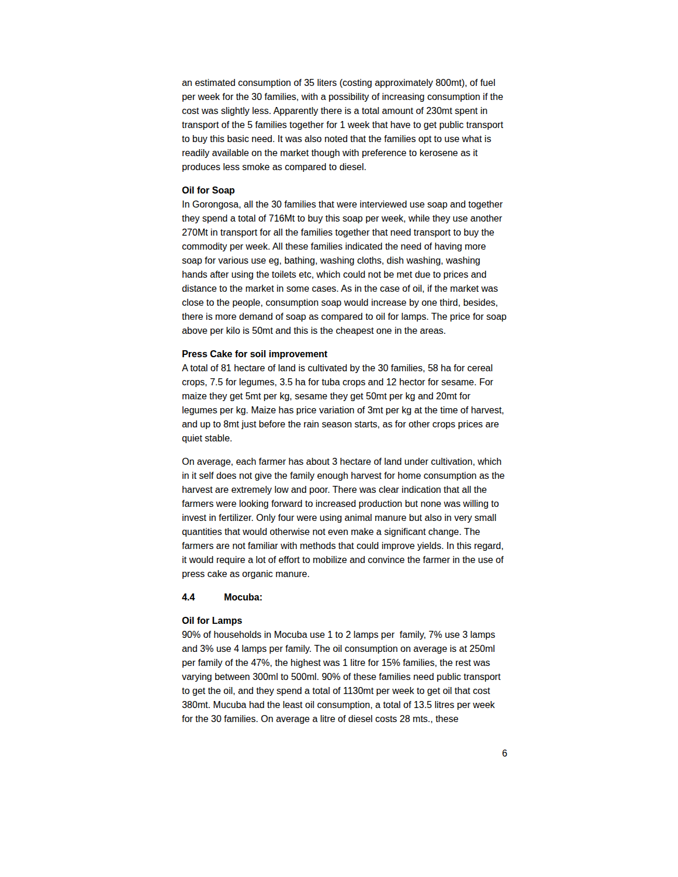an estimated consumption of 35 liters (costing approximately 800mt), of fuel per week for the 30 families, with a possibility of increasing consumption if the cost was slightly less. Apparently there is a total amount of 230mt spent in transport of the 5 families together for 1 week that have to get public transport to buy this basic need. It was also noted that the families opt to use what is readily available on the market though with preference to kerosene as it produces less smoke as compared to diesel.
Oil for Soap
In Gorongosa, all the 30 families that were interviewed use soap and together they spend a total of 716Mt to buy this soap per week, while they use another 270Mt in transport for all the families together that need transport to buy the commodity per week. All these families indicated the need of having more soap for various use eg, bathing, washing cloths, dish washing, washing hands after using the toilets etc, which could not be met due to prices and distance to the market in some cases. As in the case of oil, if the market was close to the people, consumption soap would increase by one third, besides, there is more demand of soap as compared to oil for lamps. The price for soap above per kilo is 50mt and this is the cheapest one in the areas.
Press Cake for soil improvement
A total of 81 hectare of land is cultivated by the 30 families, 58 ha for cereal crops, 7.5 for legumes, 3.5 ha for tuba crops and 12 hector for sesame. For maize they get 5mt per kg, sesame they get 50mt per kg and 20mt for legumes per kg. Maize has price variation of 3mt per kg at the time of harvest, and up to 8mt just before the rain season starts, as for other crops prices are quiet stable.
On average, each farmer has about 3 hectare of land under cultivation, which in it self does not give the family enough harvest for home consumption as the harvest are extremely low and poor. There was clear indication that all the farmers were looking forward to increased production but none was willing to invest in fertilizer. Only four were using animal manure but also in very small quantities that would otherwise not even make a significant change. The farmers are not familiar with methods that could improve yields. In this regard, it would require a lot of effort to mobilize and convince the farmer in the use of press cake as organic manure.
4.4 Mocuba:
Oil for Lamps
90% of households in Mocuba use 1 to 2 lamps per family, 7% use 3 lamps and 3% use 4 lamps per family. The oil consumption on average is at 250ml per family of the 47%, the highest was 1 litre for 15% families, the rest was varying between 300ml to 500ml. 90% of these families need public transport to get the oil, and they spend a total of 1130mt per week to get oil that cost 380mt. Mucuba had the least oil consumption, a total of 13.5 litres per week for the 30 families. On average a litre of diesel costs 28 mts., these
6